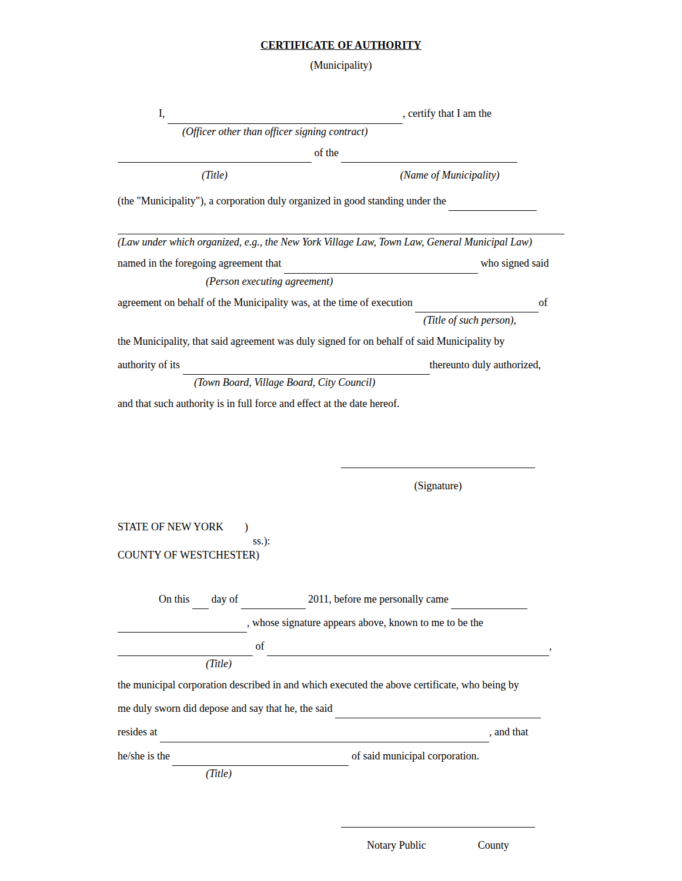CERTIFICATE OF AUTHORITY
(Municipality)
I, , certify that I am the
(Officer other than officer signing contract)
of the
(Title) (Name of Municipality)
(the "Municipality"), a corporation duly organized in good standing under the
(Law under which organized, e.g., the New York Village Law, Town Law, General Municipal Law)
named in the foregoing agreement that who signed said
(Person executing agreement)
agreement on behalf of the Municipality was, at the time of execution of
(Title of such person),
the Municipality, that said agreement was duly signed for on behalf of said Municipality by
authority of its thereunto duly authorized,
(Town Board, Village Board, City Council)
and that such authority is in full force and effect at the date hereof.
(Signature)
STATE OF NEW YORK ) ss.): COUNTY OF WESTCHESTER)
On this day of 2011, before me personally came
, whose signature appears above, known to me to be the
of ,
(Title)
the municipal corporation described in and which executed the above certificate, who being by
me duly sworn did depose and say that he, the said
resides at , and that
he/she is the of said municipal corporation.
(Title)
Notary Public County